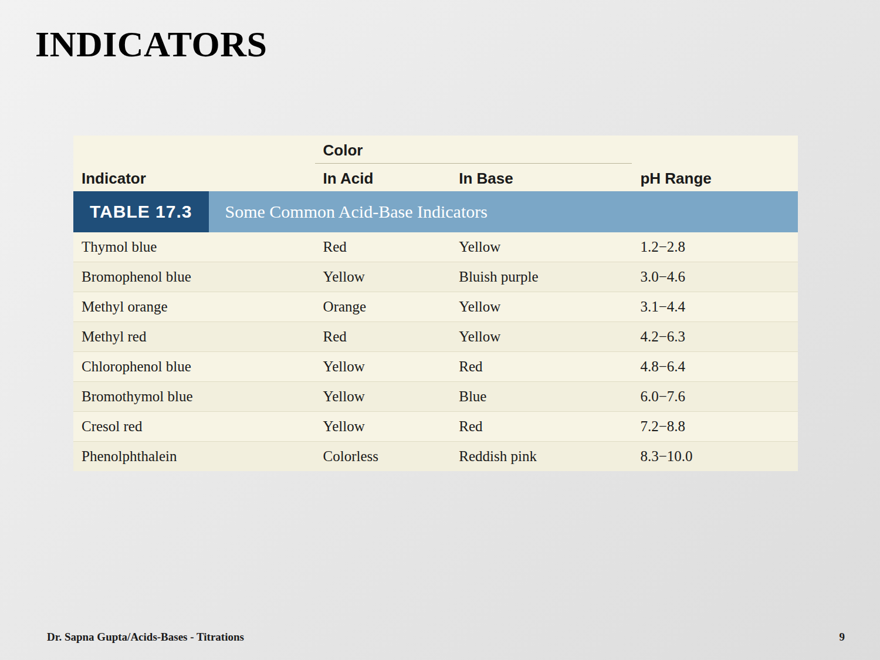INDICATORS
| TABLE 17.3 Some Common Acid-Base Indicators |
| | Color | |
| Indicator | In Acid | In Base | pH Range |
| Thymol blue | Red | Yellow | 1.2−2.8 |
| Bromophenol blue | Yellow | Bluish purple | 3.0−4.6 |
| Methyl orange | Orange | Yellow | 3.1−4.4 |
| Methyl red | Red | Yellow | 4.2−6.3 |
| Chlorophenol blue | Yellow | Red | 4.8−6.4 |
| Bromothymol blue | Yellow | Blue | 6.0−7.6 |
| Cresol red | Yellow | Red | 7.2−8.8 |
| Phenolphthalein | Colorless | Reddish pink | 8.3−10.0 |
Dr. Sapna Gupta/Acids-Bases - Titrations 9